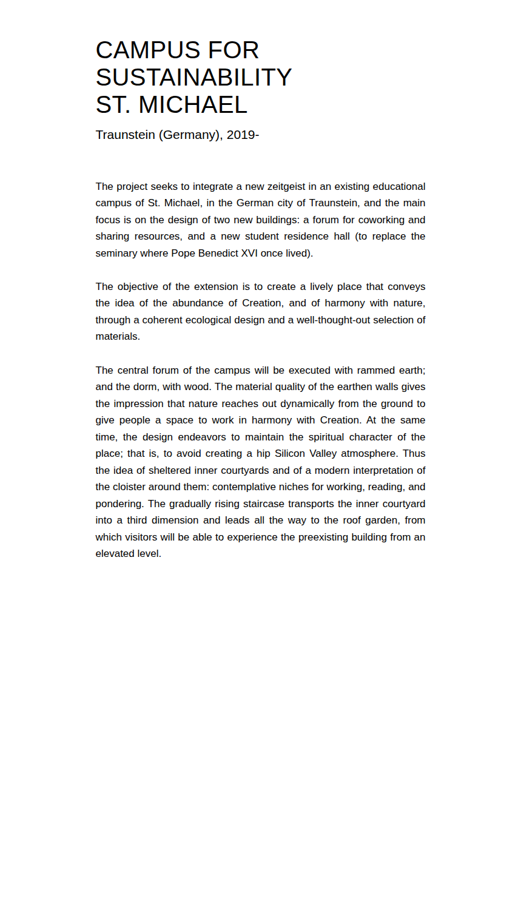Campus for Sustainability
St. Michael
Traunstein (Germany), 2019-
The project seeks to integrate a new zeitgeist in an existing educational campus of St. Michael, in the German city of Traunstein, and the main focus is on the design of two new buildings: a forum for coworking and sharing resources, and a new student residence hall (to replace the seminary where Pope Benedict XVI once lived).
The objective of the extension is to create a lively place that conveys the idea of the abundance of Creation, and of harmony with nature, through a coherent ecological design and a well-thought-out selection of materials.
The central forum of the campus will be executed with rammed earth; and the dorm, with wood. The material quality of the earthen walls gives the impression that nature reaches out dynamically from the ground to give people a space to work in harmony with Creation. At the same time, the design endeavors to maintain the spiritual character of the place; that is, to avoid creating a hip Silicon Valley atmosphere. Thus the idea of sheltered inner courtyards and of a modern interpretation of the cloister around them: contemplative niches for working, reading, and pondering. The gradually rising staircase transports the inner courtyard into a third dimension and leads all the way to the roof garden, from which visitors will be able to experience the preexisting building from an elevated level.